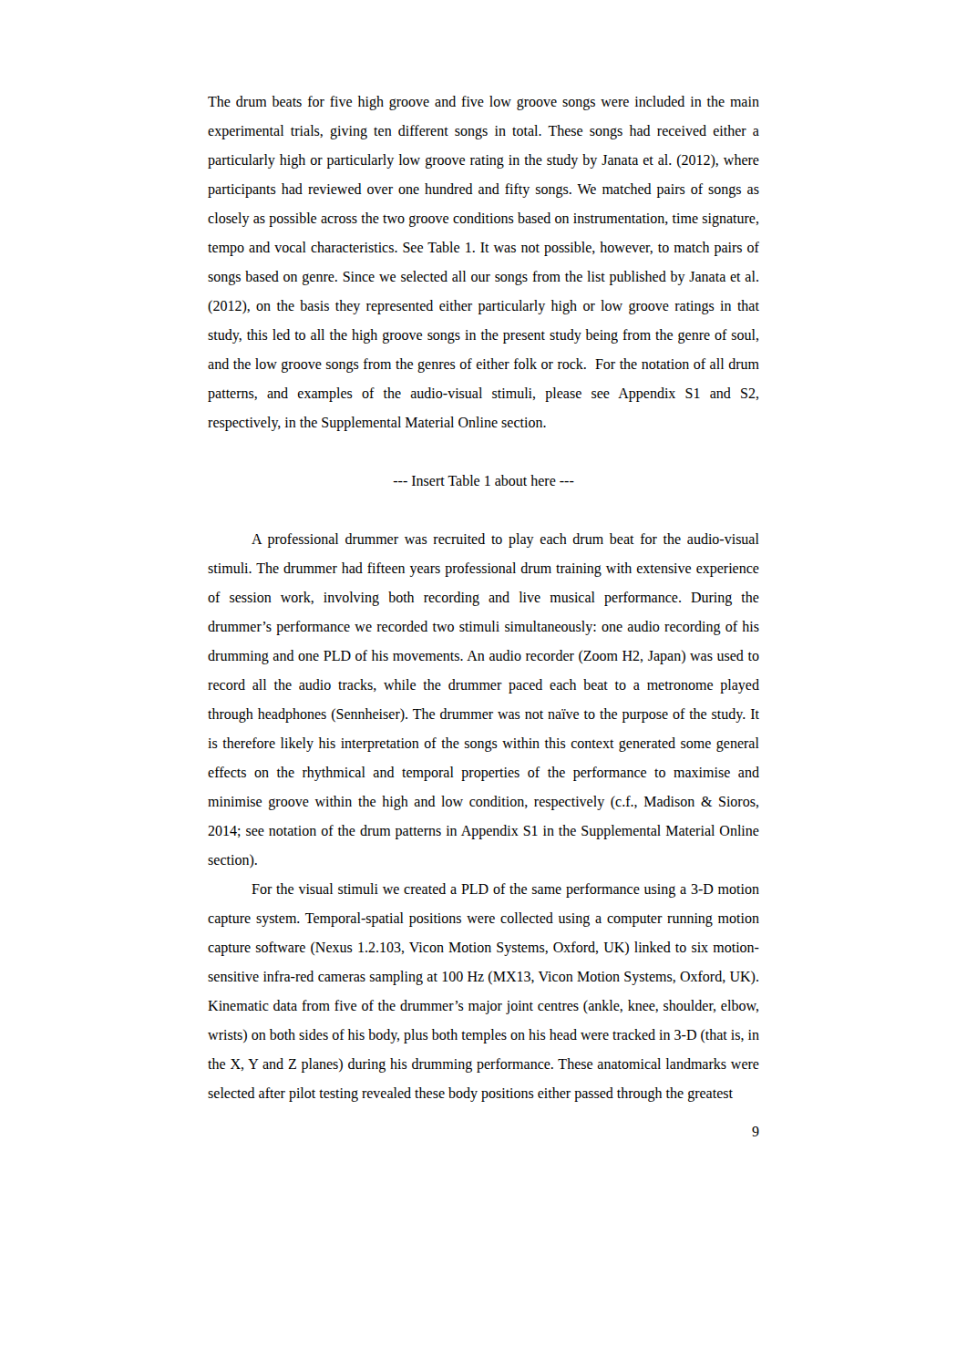The drum beats for five high groove and five low groove songs were included in the main experimental trials, giving ten different songs in total. These songs had received either a particularly high or particularly low groove rating in the study by Janata et al. (2012), where participants had reviewed over one hundred and fifty songs. We matched pairs of songs as closely as possible across the two groove conditions based on instrumentation, time signature, tempo and vocal characteristics. See Table 1. It was not possible, however, to match pairs of songs based on genre. Since we selected all our songs from the list published by Janata et al. (2012), on the basis they represented either particularly high or low groove ratings in that study, this led to all the high groove songs in the present study being from the genre of soul, and the low groove songs from the genres of either folk or rock. For the notation of all drum patterns, and examples of the audio-visual stimuli, please see Appendix S1 and S2, respectively, in the Supplemental Material Online section.
--- Insert Table 1 about here ---
A professional drummer was recruited to play each drum beat for the audio-visual stimuli. The drummer had fifteen years professional drum training with extensive experience of session work, involving both recording and live musical performance. During the drummer’s performance we recorded two stimuli simultaneously: one audio recording of his drumming and one PLD of his movements. An audio recorder (Zoom H2, Japan) was used to record all the audio tracks, while the drummer paced each beat to a metronome played through headphones (Sennheiser). The drummer was not naïve to the purpose of the study. It is therefore likely his interpretation of the songs within this context generated some general effects on the rhythmical and temporal properties of the performance to maximise and minimise groove within the high and low condition, respectively (c.f., Madison & Sioros, 2014; see notation of the drum patterns in Appendix S1 in the Supplemental Material Online section).
For the visual stimuli we created a PLD of the same performance using a 3-D motion capture system. Temporal-spatial positions were collected using a computer running motion capture software (Nexus 1.2.103, Vicon Motion Systems, Oxford, UK) linked to six motion-sensitive infra-red cameras sampling at 100 Hz (MX13, Vicon Motion Systems, Oxford, UK). Kinematic data from five of the drummer’s major joint centres (ankle, knee, shoulder, elbow, wrists) on both sides of his body, plus both temples on his head were tracked in 3-D (that is, in the X, Y and Z planes) during his drumming performance. These anatomical landmarks were selected after pilot testing revealed these body positions either passed through the greatest
9